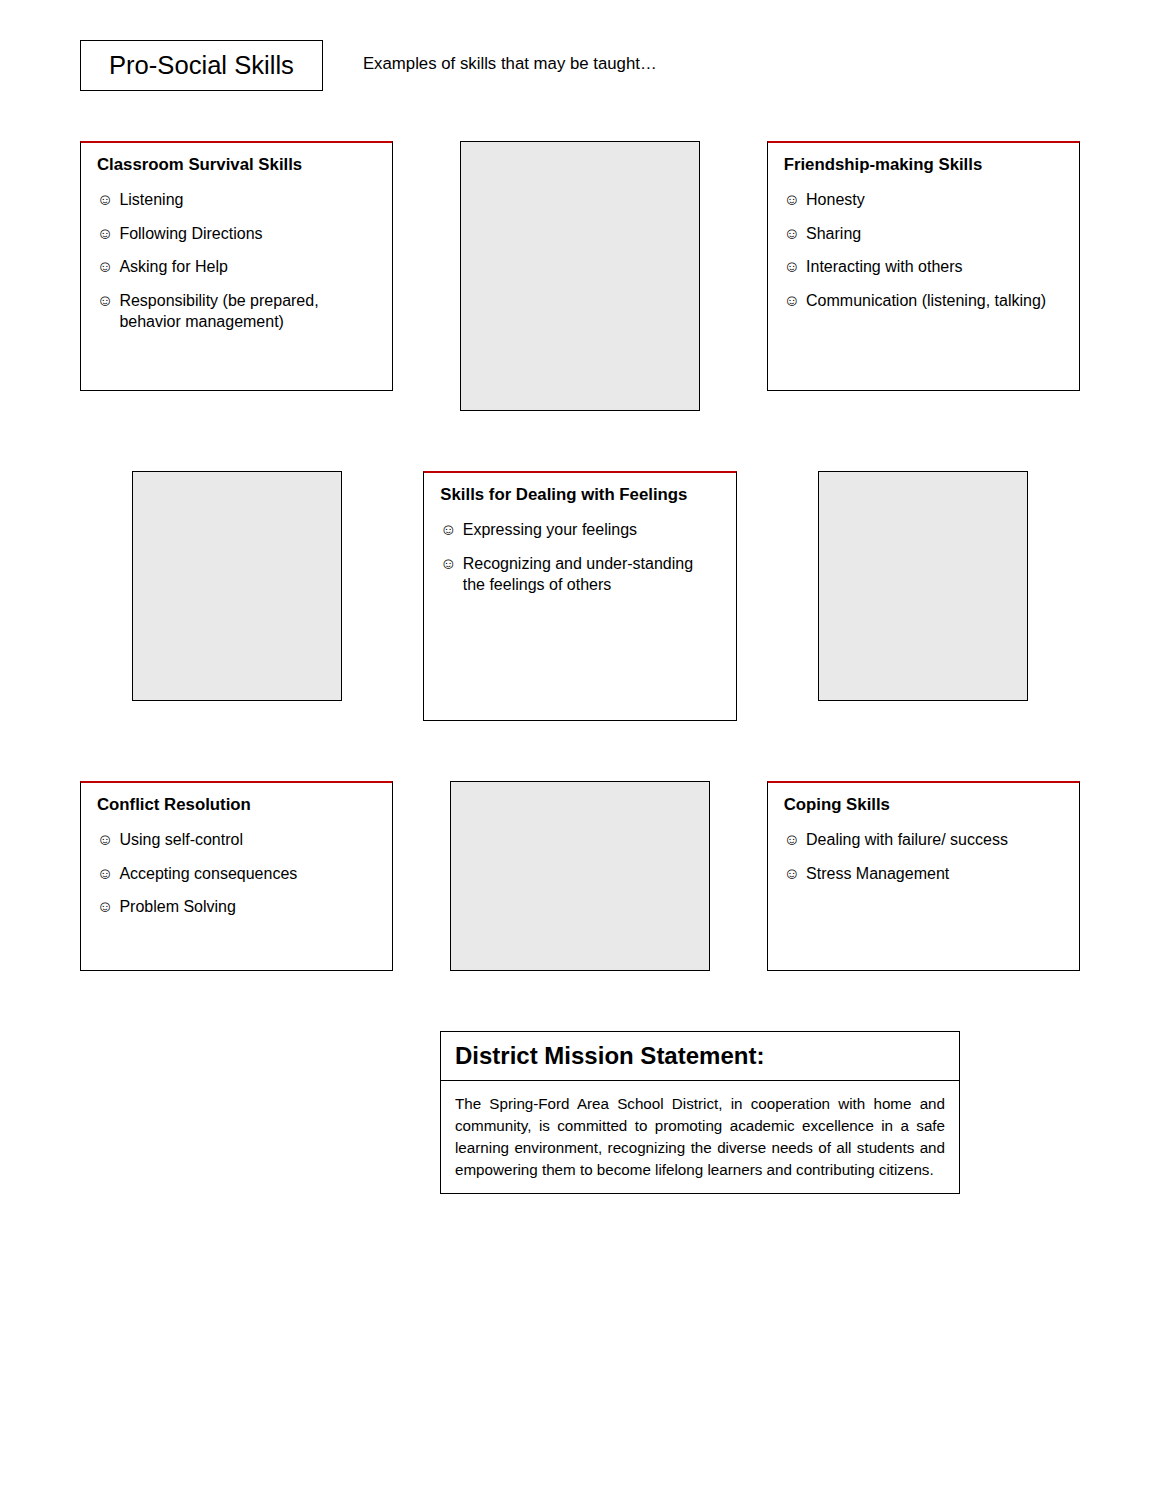Pro-Social Skills
Examples of skills that may be taught…
Classroom Survival Skills
Listening
Following Directions
Asking for Help
Responsibility (be prepared, behavior management)
Friendship-making Skills
Honesty
Sharing
Interacting with others
Communication (listening, talking)
Skills for Dealing with Feelings
Expressing your feelings
Recognizing and under-standing the feelings of others
Conflict Resolution
Using self-control
Accepting consequences
Problem Solving
Coping Skills
Dealing with failure/ success
Stress Management
District Mission Statement:
The Spring-Ford Area School District, in cooperation with home and community, is committed to promoting academic excellence in a safe learning environment, recognizing the diverse needs of all students and empowering them to become lifelong learners and contributing citizens.